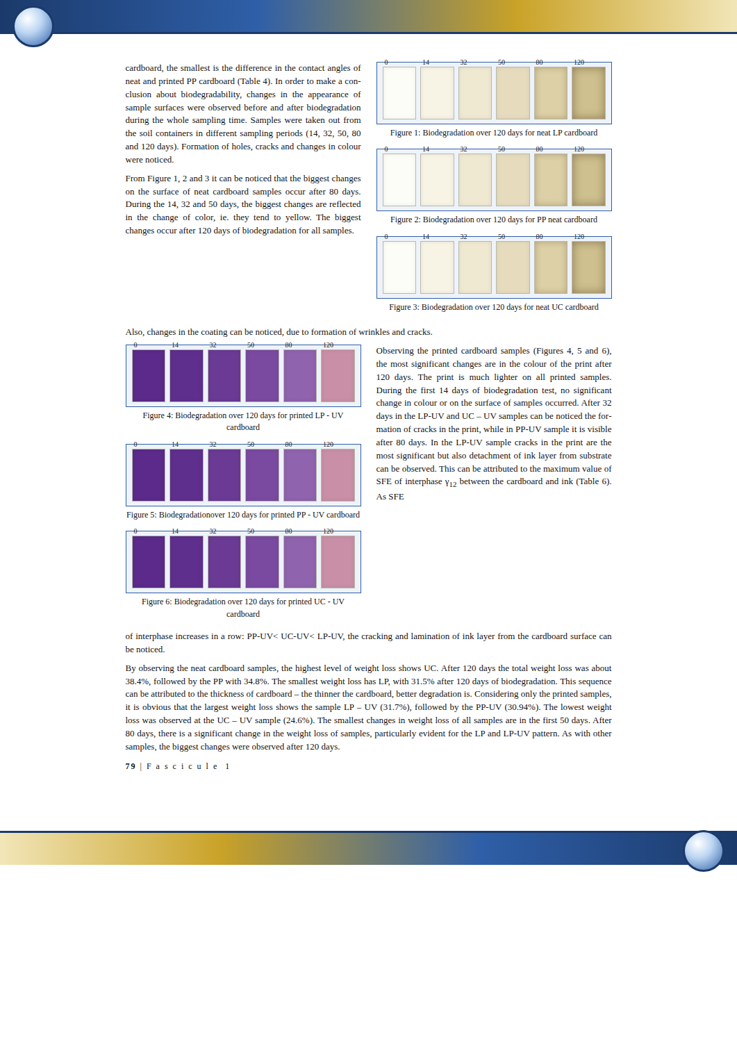cardboard, the smallest is the difference in the contact angles of neat and printed PP cardboard (Table 4). In order to make a conclusion about biodegradability, changes in the appearance of sample surfaces were observed before and after biodegradation during the whole sampling time. Samples were taken out from the soil containers in different sampling periods (14, 32, 50, 80 and 120 days). Formation of holes, cracks and changes in colour were noticed.
From Figure 1, 2 and 3 it can be noticed that the biggest changes on the surface of neat cardboard samples occur after 80 days. During the 14, 32 and 50 days, the biggest changes are reflected in the change of color, ie. they tend to yellow. The biggest changes occur after 120 days of biodegradation for all samples.
0
14
32
50
80
120
Figure 1: Biodegradation over 120 days for neat LP cardboard
0
14
32
50
80
120
Figure 2: Biodegradation over 120 days for PP neat cardboard
0
14
32
50
80
120
Figure 3: Biodegradation over 120 days for neat UC cardboard
Also, changes in the coating can be noticed, due to formation of wrinkles and cracks.
0
14
32
50
80
120
Figure 4: Biodegradation over 120 days for printed LP - UV cardboard
0
14
32
50
80
120
Figure 5: Biodegradationover 120 days for printed PP - UV cardboard
0
14
32
50
80
120
Figure 6: Biodegradation over 120 days for printed UC - UV cardboard
Observing the printed cardboard samples (Figures 4, 5 and 6), the most significant changes are in the colour of the print after 120 days. The print is much lighter on all printed samples. During the first 14 days of biodegradation test, no significant change in colour or on the surface of samples occurred. After 32 days in the LP-UV and UC – UV samples can be noticed the formation of cracks in the print, while in PP-UV sample it is visible after 80 days. In the LP-UV sample cracks in the print are the most significant but also detachment of ink layer from substrate can be observed. This can be attributed to the maximum value of SFE of interphase γ12 between the cardboard and ink (Table 6). As SFE
of interphase increases in a row: PP-UV< UC-UV< LP-UV, the cracking and lamination of ink layer from the cardboard surface can be noticed.
By observing the neat cardboard samples, the highest level of weight loss shows UC. After 120 days the total weight loss was about 38.4%, followed by the PP with 34.8%. The smallest weight loss has LP, with 31.5% after 120 days of biodegradation. This sequence can be attributed to the thickness of cardboard – the thinner the cardboard, better degradation is. Considering only the printed samples, it is obvious that the largest weight loss shows the sample LP – UV (31.7%), followed by the PP-UV (30.94%). The lowest weight loss was observed at the UC – UV sample (24.6%). The smallest changes in weight loss of all samples are in the first 50 days. After 80 days, there is a significant change in the weight loss of samples, particularly evident for the LP and LP-UV pattern. As with other samples, the biggest changes were observed after 120 days.
79 | F a s c i c u l e 1